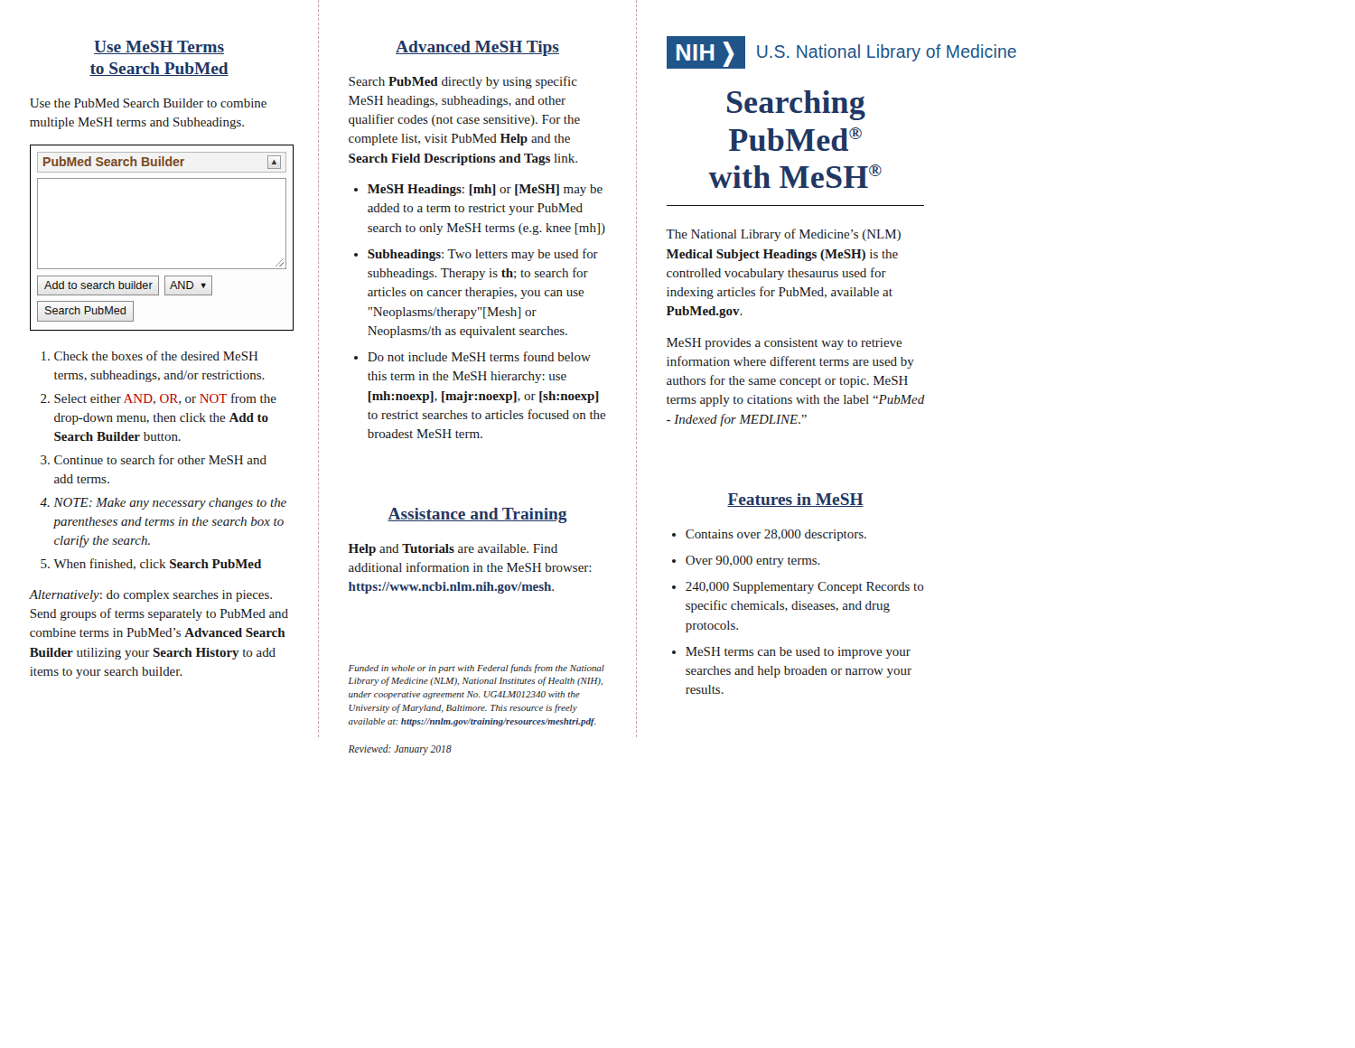Use MeSH Terms
to Search PubMed
Use the PubMed Search Builder to combine multiple MeSH terms and Subheadings.
PubMed Search Builder ▲
Add to search builder AND ▼
Search PubMed
Check the boxes of the desired MeSH terms, subheadings, and/or restrictions.
Select either AND, OR, or NOT from the drop-down menu, then click the Add to Search Builder button.
Continue to search for other MeSH and add terms.
NOTE: Make any necessary changes to the parentheses and terms in the search box to clarify the search.
When finished, click Search PubMed
Alternatively: do complex searches in pieces. Send groups of terms separately to PubMed and combine terms in PubMed’s Advanced Search Builder utilizing your Search History to add items to your search builder.
Advanced MeSH Tips
Search PubMed directly by using specific MeSH headings, subheadings, and other qualifier codes (not case sensitive). For the complete list, visit PubMed Help and the Search Field Descriptions and Tags link.
MeSH Headings: [mh] or [MeSH] may be added to a term to restrict your PubMed search to only MeSH terms (e.g. knee [mh])
Subheadings: Two letters may be used for subheadings. Therapy is th; to search for articles on cancer therapies, you can use "Neoplasms/therapy"[Mesh] or Neoplasms/th as equivalent searches.
Do not include MeSH terms found below this term in the MeSH hierarchy: use [mh:noexp], [majr:noexp], or [sh:noexp] to restrict searches to articles focused on the broadest MeSH term.
Assistance and Training
Help and Tutorials are available. Find additional information in the MeSH browser:
https://www.ncbi.nlm.nih.gov/mesh.
Funded in whole or in part with Federal funds from the National Library of Medicine (NLM), National Institutes of Health (NIH), under cooperative agreement No. UG4LM012340 with the University of Maryland, Baltimore. This resource is freely available at: https://nnlm.gov/training/resources/meshtri.pdf.
Reviewed: January 2018
NIH❯ U.S. National Library of Medicine
Searching PubMed®
with MeSH®
The National Library of Medicine’s (NLM) Medical Subject Headings (MeSH) is the controlled vocabulary thesaurus used for indexing articles for PubMed, available at PubMed.gov.
MeSH provides a consistent way to retrieve information where different terms are used by authors for the same concept or topic. MeSH terms apply to citations with the label “PubMed - Indexed for MEDLINE.”
Features in MeSH
Contains over 28,000 descriptors.
Over 90,000 entry terms.
240,000 Supplementary Concept Records to specific chemicals, diseases, and drug protocols.
MeSH terms can be used to improve your searches and help broaden or narrow your results.